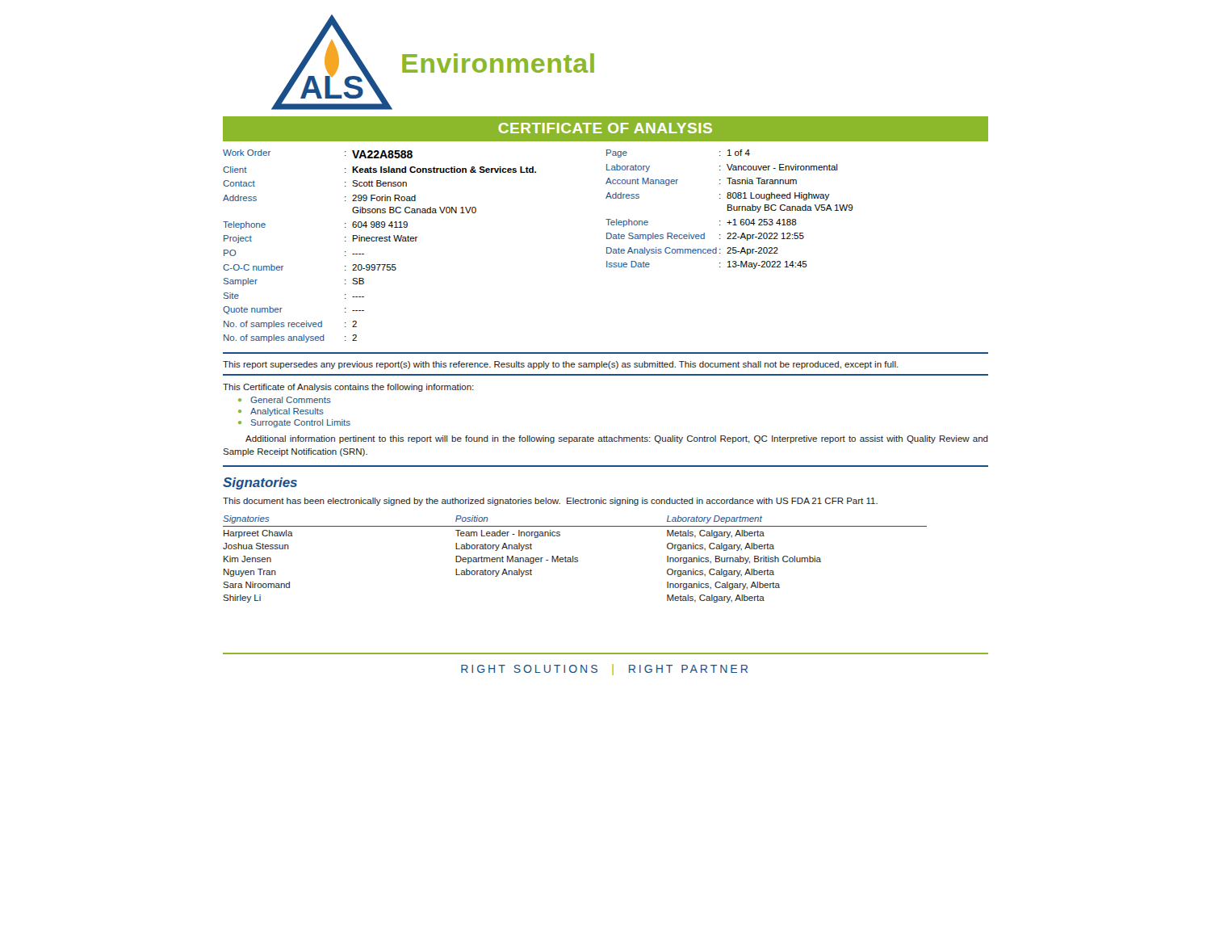ALS Environmental
CERTIFICATE OF ANALYSIS
| Work Order | : | VA22A8588 |
| Client | : | Keats Island Construction & Services Ltd. |
| Contact | : | Scott Benson |
| Address | : | 299 Forin Road Gibsons BC Canada V0N 1V0 |
| Telephone | : | 604 989 4119 |
| Project | : | Pinecrest Water |
| PO | : | ---- |
| C-O-C number | : | 20-997755 |
| Sampler | : | SB |
| Site | : | ---- |
| Quote number | : | ---- |
| No. of samples received | : | 2 |
| No. of samples analysed | : | 2 |
| Page | : | 1 of 4 |
| Laboratory | : | Vancouver - Environmental |
| Account Manager | : | Tasnia Tarannum |
| Address | : | 8081 Lougheed Highway Burnaby BC Canada V5A 1W9 |
| Telephone | : | +1 604 253 4188 |
| Date Samples Received | : | 22-Apr-2022 12:55 |
| Date Analysis Commenced | : | 25-Apr-2022 |
| Issue Date | : | 13-May-2022 14:45 |
This report supersedes any previous report(s) with this reference. Results apply to the sample(s) as submitted. This document shall not be reproduced, except in full.
This Certificate of Analysis contains the following information:
General Comments
Analytical Results
Surrogate Control Limits
Additional information pertinent to this report will be found in the following separate attachments: Quality Control Report, QC Interpretive report to assist with Quality Review and Sample Receipt Notification (SRN).
Signatories
This document has been electronically signed by the authorized signatories below. Electronic signing is conducted in accordance with US FDA 21 CFR Part 11.
| Signatories | Position | Laboratory Department |
| --- | --- | --- |
| Harpreet Chawla | Team Leader - Inorganics | Metals, Calgary, Alberta |
| Joshua Stessun | Laboratory Analyst | Organics, Calgary, Alberta |
| Kim Jensen | Department Manager - Metals | Inorganics, Burnaby, British Columbia |
| Nguyen Tran | Laboratory Analyst | Organics, Calgary, Alberta |
| Sara Niroomand | | Inorganics, Calgary, Alberta |
| Shirley Li | | Metals, Calgary, Alberta |
RIGHT SOLUTIONS | RIGHT PARTNER